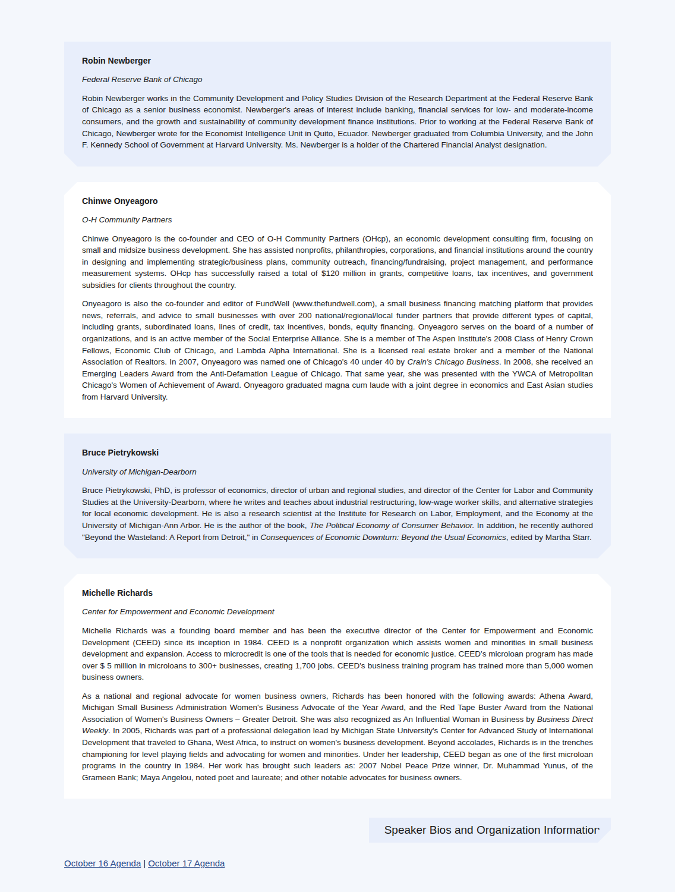Robin Newberger
Federal Reserve Bank of Chicago
Robin Newberger works in the Community Development and Policy Studies Division of the Research Department at the Federal Reserve Bank of Chicago as a senior business economist. Newberger's areas of interest include banking, financial services for low- and moderate-income consumers, and the growth and sustainability of community development finance institutions. Prior to working at the Federal Reserve Bank of Chicago, Newberger wrote for the Economist Intelligence Unit in Quito, Ecuador. Newberger graduated from Columbia University, and the John F. Kennedy School of Government at Harvard University. Ms. Newberger is a holder of the Chartered Financial Analyst designation.
Chinwe Onyeagoro
O-H Community Partners
Chinwe Onyeagoro is the co-founder and CEO of O-H Community Partners (OHcp), an economic development consulting firm, focusing on small and midsize business development. She has assisted nonprofits, philanthropies, corporations, and financial institutions around the country in designing and implementing strategic/business plans, community outreach, financing/fundraising, project management, and performance measurement systems. OHcp has successfully raised a total of $120 million in grants, competitive loans, tax incentives, and government subsidies for clients throughout the country.
Onyeagoro is also the co-founder and editor of FundWell (www.thefundwell.com), a small business financing matching platform that provides news, referrals, and advice to small businesses with over 200 national/regional/local funder partners that provide different types of capital, including grants, subordinated loans, lines of credit, tax incentives, bonds, equity financing. Onyeagoro serves on the board of a number of organizations, and is an active member of the Social Enterprise Alliance. She is a member of The Aspen Institute's 2008 Class of Henry Crown Fellows, Economic Club of Chicago, and Lambda Alpha International. She is a licensed real estate broker and a member of the National Association of Realtors. In 2007, Onyeagoro was named one of Chicago's 40 under 40 by Crain's Chicago Business. In 2008, she received an Emerging Leaders Award from the Anti-Defamation League of Chicago. That same year, she was presented with the YWCA of Metropolitan Chicago's Women of Achievement of Award. Onyeagoro graduated magna cum laude with a joint degree in economics and East Asian studies from Harvard University.
Bruce Pietrykowski
University of Michigan-Dearborn
Bruce Pietrykowski, PhD, is professor of economics, director of urban and regional studies, and director of the Center for Labor and Community Studies at the University-Dearborn, where he writes and teaches about industrial restructuring, low-wage worker skills, and alternative strategies for local economic development. He is also a research scientist at the Institute for Research on Labor, Employment, and the Economy at the University of Michigan-Ann Arbor. He is the author of the book, The Political Economy of Consumer Behavior. In addition, he recently authored "Beyond the Wasteland: A Report from Detroit," in Consequences of Economic Downturn: Beyond the Usual Economics, edited by Martha Starr.
Michelle Richards
Center for Empowerment and Economic Development
Michelle Richards was a founding board member and has been the executive director of the Center for Empowerment and Economic Development (CEED) since its inception in 1984. CEED is a nonprofit organization which assists women and minorities in small business development and expansion. Access to microcredit is one of the tools that is needed for economic justice. CEED's microloan program has made over $ 5 million in microloans to 300+ businesses, creating 1,700 jobs. CEED's business training program has trained more than 5,000 women business owners.
As a national and regional advocate for women business owners, Richards has been honored with the following awards: Athena Award, Michigan Small Business Administration Women's Business Advocate of the Year Award, and the Red Tape Buster Award from the National Association of Women's Business Owners – Greater Detroit. She was also recognized as An Influential Woman in Business by Business Direct Weekly. In 2005, Richards was part of a professional delegation lead by Michigan State University's Center for Advanced Study of International Development that traveled to Ghana, West Africa, to instruct on women's business development. Beyond accolades, Richards is in the trenches championing for level playing fields and advocating for women and minorities. Under her leadership, CEED began as one of the first microloan programs in the country in 1984. Her work has brought such leaders as: 2007 Nobel Peace Prize winner, Dr. Muhammad Yunus, of the Grameen Bank; Maya Angelou, noted poet and laureate; and other notable advocates for business owners.
Speaker Bios and Organization Information
October 16 Agenda|October 17 Agenda